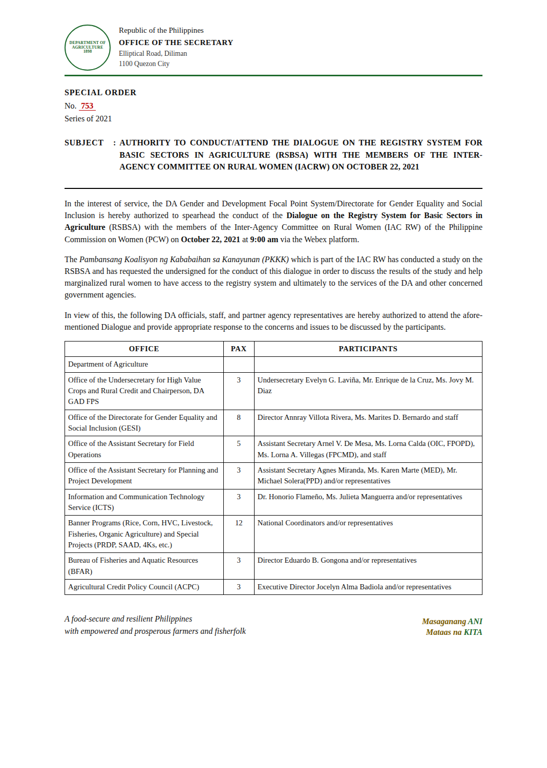DEPARTMENT OF AGRICULTURE
1898
Republic of the Philippines
OFFICE OF THE SECRETARY
Elliptical Road, Diliman
1100 Quezon City
SPECIAL ORDER
No. 753
Series of 2021
| SUBJECT | : | Authority to conduct/attend the dialogue on the Registry System for Basic Sectors in Agriculture (RSBSA) with the members of the Inter-Agency Committee on Rural Women (IACRW) on October 22, 2021 |
In the interest of service, the DA Gender and Development Focal Point System/Directorate for Gender Equality and Social Inclusion is hereby authorized to spearhead the conduct of the Dialogue on the Registry System for Basic Sectors in Agriculture (RSBSA) with the members of the Inter-Agency Committee on Rural Women (IAC RW) of the Philippine Commission on Women (PCW) on October 22, 2021 at 9:00 am via the Webex platform.
The Pambansang Koalisyon ng Kababaihan sa Kanayunan (PKKK) which is part of the IAC RW has conducted a study on the RSBSA and has requested the undersigned for the conduct of this dialogue in order to discuss the results of the study and help marginalized rural women to have access to the registry system and ultimately to the services of the DA and other concerned government agencies.
In view of this, the following DA officials, staff, and partner agency representatives are hereby authorized to attend the afore-mentioned Dialogue and provide appropriate response to the concerns and issues to be discussed by the participants.
| OFFICE | PAX | PARTICIPANTS |
| --- | --- | --- |
| Department of Agriculture | | |
| Office of the Undersecretary for High Value Crops and Rural Credit and Chairperson, DA GAD FPS | 3 | Undersecretary Evelyn G. Laviña, Mr. Enrique de la Cruz, Ms. Jovy M. Diaz |
| Office of the Directorate for Gender Equality and Social Inclusion (GESI) | 8 | Director Annray Villota Rivera, Ms. Marites D. Bernardo and staff |
| Office of the Assistant Secretary for Field Operations | 5 | Assistant Secretary Arnel V. De Mesa, Ms. Lorna Calda (OIC, FPOPD), Ms. Lorna A. Villegas (FPCMD), and staff |
| Office of the Assistant Secretary for Planning and Project Development | 3 | Assistant Secretary Agnes Miranda, Ms. Karen Marte (MED), Mr. Michael Solera(PPD) and/or representatives |
| Information and Communication Technology Service (ICTS) | 3 | Dr. Honorio Flameño, Ms. Julieta Manguerra and/or representatives |
| Banner Programs (Rice, Corn, HVC, Livestock, Fisheries, Organic Agriculture) and Special Projects (PRDP, SAAD, 4Ks, etc.) | 12 | National Coordinators and/or representatives |
| Bureau of Fisheries and Aquatic Resources (BFAR) | 3 | Director Eduardo B. Gongona and/or representatives |
| Agricultural Credit Policy Council (ACPC) | 3 | Executive Director Jocelyn Alma Badiola and/or representatives |
A food-secure and resilient Philippines
with empowered and prosperous farmers and fisherfolk
Masaganang ANI
Mataas na KITA